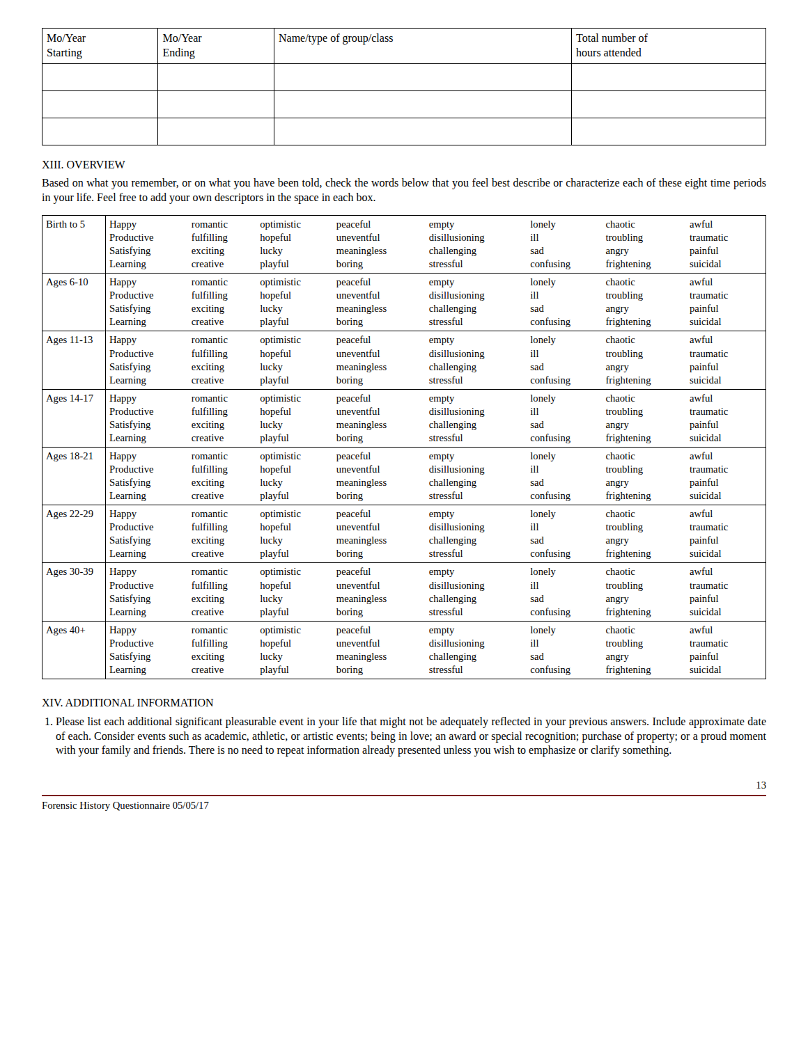| Mo/Year Starting | Mo/Year Ending | Name/type of group/class | Total number of hours attended |
| --- | --- | --- | --- |
XIII. OVERVIEW
Based on what you remember, or on what you have been told, check the words below that you feel best describe or characterize each of these eight time periods in your life. Feel free to add your own descriptors in the space in each box.
| Birth to 5 | / Happy / romantic / optimistic / peaceful / empty / lonely / chaotic / awful / / Productive / fulfilling / hopeful / uneventful / disillusioning / ill / troubling / traumatic / / Satisfying / exciting / lucky / meaningless / challenging / sad / angry / painful / / Learning / creative / playful / boring / stressful / confusing / frightening / suicidal / |
| Ages 6-10 | / Happy / romantic / optimistic / peaceful / empty / lonely / chaotic / awful / / Productive / fulfilling / hopeful / uneventful / disillusioning / ill / troubling / traumatic / / Satisfying / exciting / lucky / meaningless / challenging / sad / angry / painful / / Learning / creative / playful / boring / stressful / confusing / frightening / suicidal / |
| Ages 11-13 | / Happy / romantic / optimistic / peaceful / empty / lonely / chaotic / awful / / Productive / fulfilling / hopeful / uneventful / disillusioning / ill / troubling / traumatic / / Satisfying / exciting / lucky / meaningless / challenging / sad / angry / painful / / Learning / creative / playful / boring / stressful / confusing / frightening / suicidal / |
| Ages 14-17 | / Happy / romantic / optimistic / peaceful / empty / lonely / chaotic / awful / / Productive / fulfilling / hopeful / uneventful / disillusioning / ill / troubling / traumatic / / Satisfying / exciting / lucky / meaningless / challenging / sad / angry / painful / / Learning / creative / playful / boring / stressful / confusing / frightening / suicidal / |
| Ages 18-21 | / Happy / romantic / optimistic / peaceful / empty / lonely / chaotic / awful / / Productive / fulfilling / hopeful / uneventful / disillusioning / ill / troubling / traumatic / / Satisfying / exciting / lucky / meaningless / challenging / sad / angry / painful / / Learning / creative / playful / boring / stressful / confusing / frightening / suicidal / |
| Ages 22-29 | / Happy / romantic / optimistic / peaceful / empty / lonely / chaotic / awful / / Productive / fulfilling / hopeful / uneventful / disillusioning / ill / troubling / traumatic / / Satisfying / exciting / lucky / meaningless / challenging / sad / angry / painful / / Learning / creative / playful / boring / stressful / confusing / frightening / suicidal / |
| Ages 30-39 | / Happy / romantic / optimistic / peaceful / empty / lonely / chaotic / awful / / Productive / fulfilling / hopeful / uneventful / disillusioning / ill / troubling / traumatic / / Satisfying / exciting / lucky / meaningless / challenging / sad / angry / painful / / Learning / creative / playful / boring / stressful / confusing / frightening / suicidal / |
| Ages 40+ | / Happy / romantic / optimistic / peaceful / empty / lonely / chaotic / awful / / Productive / fulfilling / hopeful / uneventful / disillusioning / ill / troubling / traumatic / / Satisfying / exciting / lucky / meaningless / challenging / sad / angry / painful / / Learning / creative / playful / boring / stressful / confusing / frightening / suicidal / |
XIV. ADDITIONAL INFORMATION
Please list each additional significant pleasurable event in your life that might not be adequately reflected in your previous answers. Include approximate date of each. Consider events such as academic, athletic, or artistic events; being in love; an award or special recognition; purchase of property; or a proud moment with your family and friends. There is no need to repeat information already presented unless you wish to emphasize or clarify something.
13
Forensic History Questionnaire 05/05/17